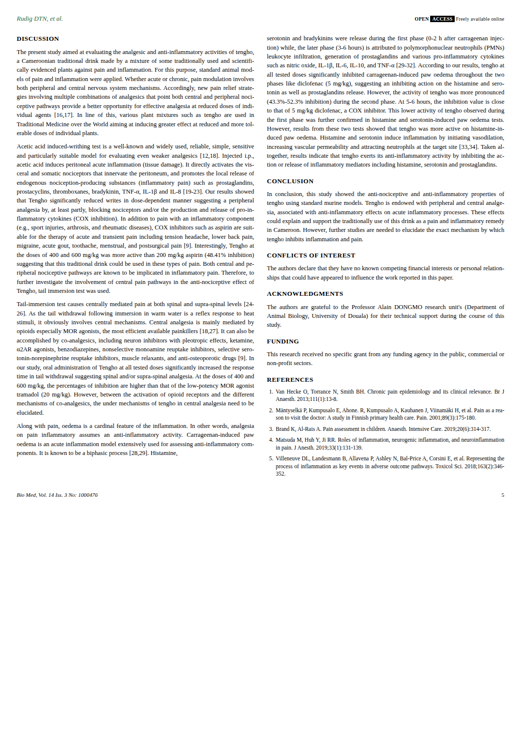Rudig DTN, et al.
OPEN ACCESS Freely available online
DISCUSSION
The present study aimed at evaluating the analgesic and anti-inflammatory activities of tengho, a Cameroonian traditional drink made by a mixture of some traditionally used and scientifically evidenced plants against pain and inflammation. For this purpose, standard animal models of pain and inflammation were applied. Whether acute or chronic, pain modulation involves both peripheral and central nervous system mechanisms. Accordingly, new pain relief strategies involving multiple combinations of analgesics that point both central and peripheral nociceptive pathways provide a better opportunity for effective analgesia at reduced doses of individual agents [16,17]. In line of this, various plant mixtures such as tengho are used in Traditional Medicine over the World aiming at inducing greater effect at reduced and more tolerable doses of individual plants.
Acetic acid induced-writhing test is a well-known and widely used, reliable, simple, sensitive and particularly suitable model for evaluating even weaker analgesics [12,18]. Injected i.p., acetic acid induces peritoneal acute inflammation (tissue damage). It directly activates the visceral and somatic nociceptors that innervate the peritoneum, and promotes the local release of endogenous nociception-producing substances (inflammatory pain) such as prostaglandins, prostacyclins, thromboxanes, bradykinin, TNF-α, IL-1β and IL-8 [19-23]. Our results showed that Tengho significantly reduced writes in dose-dependent manner suggesting a peripheral analgesia by, at least partly, blocking nociceptors and/or the production and release of pro-inflammatory cytokines (COX inhibition). In addition to pain with an inflammatory component (e.g., sport injuries, arthrosis, and rheumatic diseases), COX inhibitors such as aspirin are suitable for the therapy of acute and transient pain including tension headache, lower back pain, migraine, acute gout, toothache, menstrual, and postsurgical pain [9]. Interestingly, Tengho at the doses of 400 and 600 mg/kg was more active than 200 mg/kg aspirin (48.41% inhibition) suggesting that this traditional drink could be used in these types of pain. Both central and peripheral nociceptive pathways are known to be implicated in inflammatory pain. Therefore, to further investigate the involvement of central pain pathways in the anti-nociceptive effect of Tengho, tail immersion test was used.
Tail-immersion test causes centrally mediated pain at both spinal and supra-spinal levels [24-26]. As the tail withdrawal following immersion in warm water is a reflex response to heat stimuli, it obviously involves central mechanisms. Central analgesia is mainly mediated by opioids especially MOR agonists, the most efficient available painkillers [18,27]. It can also be accomplished by co-analgesics, including neuron inhibitors with pleotropic effects, ketamine, α2AR agonists, benzodiazepines, nonselective monoamine reuptake inhibitors, selective serotonin-norepinephrine reuptake inhibitors, muscle relaxants, and anti-osteoporotic drugs [9]. In our study, oral administration of Tengho at all tested doses significantly increased the response time in tail withdrawal suggesting spinal and/or supra-spinal analgesia. At the doses of 400 and 600 mg/kg, the percentages of inhibition are higher than that of the low-potency MOR agonist tramadol (20 mg/kg). However, between the activation of opioid receptors and the different mechanisms of co-analgesics, the under mechanisms of tengho in central analgesia need to be elucidated.
Along with pain, oedema is a cardinal feature of the inflammation. In other words, analgesia on pain inflammatory assumes an anti-inflammatory activity. Carrageenan-induced paw oedema is an acute inflammation model extensively used for assessing anti-inflammatory components. It is known to be a biphasic process [28,29]. Histamine,
serotonin and bradykinins were release during the first phase (0-2 h after carrageenan injection) while, the later phase (3-6 hours) is attributed to polymorphonuclear neutrophils (PMNs) leukocyte infiltration, generation of prostaglandins and various pro-inflammatory cytokines such as nitric oxide, IL-1β, IL-6, IL-10, and TNF-α [29-32]. According to our results, tengho at all tested doses significantly inhibited carrageenan-induced paw oedema throughout the two phases like diclofenac (5 mg/kg), suggesting an inhibiting action on the histamine and serotonin as well as prostaglandins release. However, the activity of tengho was more pronounced (43.3%-52.3% inhibition) during the second phase. At 5-6 hours, the inhibition value is close to that of 5 mg/kg diclofenac, a COX inhibitor. This lower activity of tengho observed during the first phase was further confirmed in histamine and serotonin-induced paw oedema tests. However, results from these two tests showed that tengho was more active on histamine-induced paw oedema. Histamine and serotonin induce inflammation by initiating vasodilation, increasing vascular permeability and attracting neutrophils at the target site [33,34]. Taken altogether, results indicate that tengho exerts its anti-inflammatory activity by inhibiting the action or release of inflammatory mediators including histamine, serotonin and prostaglandins.
CONCLUSION
In conclusion, this study showed the anti-nociceptive and anti-inflammatory properties of tengho using standard murine models. Tengho is endowed with peripheral and central analgesia, associated with anti-inflammatory effects on acute inflammatory processes. These effects could explain and support the traditionally use of this drink as a pain and inflammatory remedy in Cameroon. However, further studies are needed to elucidate the exact mechanism by which tengho inhibits inflammation and pain.
CONFLICTS OF INTEREST
The authors declare that they have no known competing financial interests or personal relationships that could have appeared to influence the work reported in this paper.
ACKNOWLEDGMENTS
The authors are grateful to the Professor Alain DONGMO research unit's (Department of Animal Biology, University of Douala) for their technical support during the course of this study.
FUNDING
This research received no specific grant from any funding agency in the public, commercial or non-profit sectors.
REFERENCES
Van Hecke O, Torrance N, Smith BH. Chronic pain epidemiology and its clinical relevance. Br J Anaesth. 2013;111(1):13-8.
Mäntyselkä P, Kumpusalo E, Ahone. R, Kumpusalo A, Kauhanen J, Viinamäki H, et al. Pain as a reason to visit the doctor: A study in Finnish primary health care. Pain. 2001;89(3):175-180.
Brand K, Al-Rais A. Pain assessment in children. Anaesth. Intensive Care. 2019;20(6):314-317.
Matsuda M, Huh Y, Ji RR. Roles of inflammation, neurogenic inflammation, and neuroinflammation in pain. J Anesth. 2019;33(1):131-139.
Villeneuve DL, Landesmann B, Allavena P, Ashley N, Bal-Price A, Corsini E, et al. Representing the process of inflammation as key events in adverse outcome pathways. Toxicol Sci. 2018;163(2):346-352.
Bio Med, Vol. 14 Iss. 3 No: 1000476
5